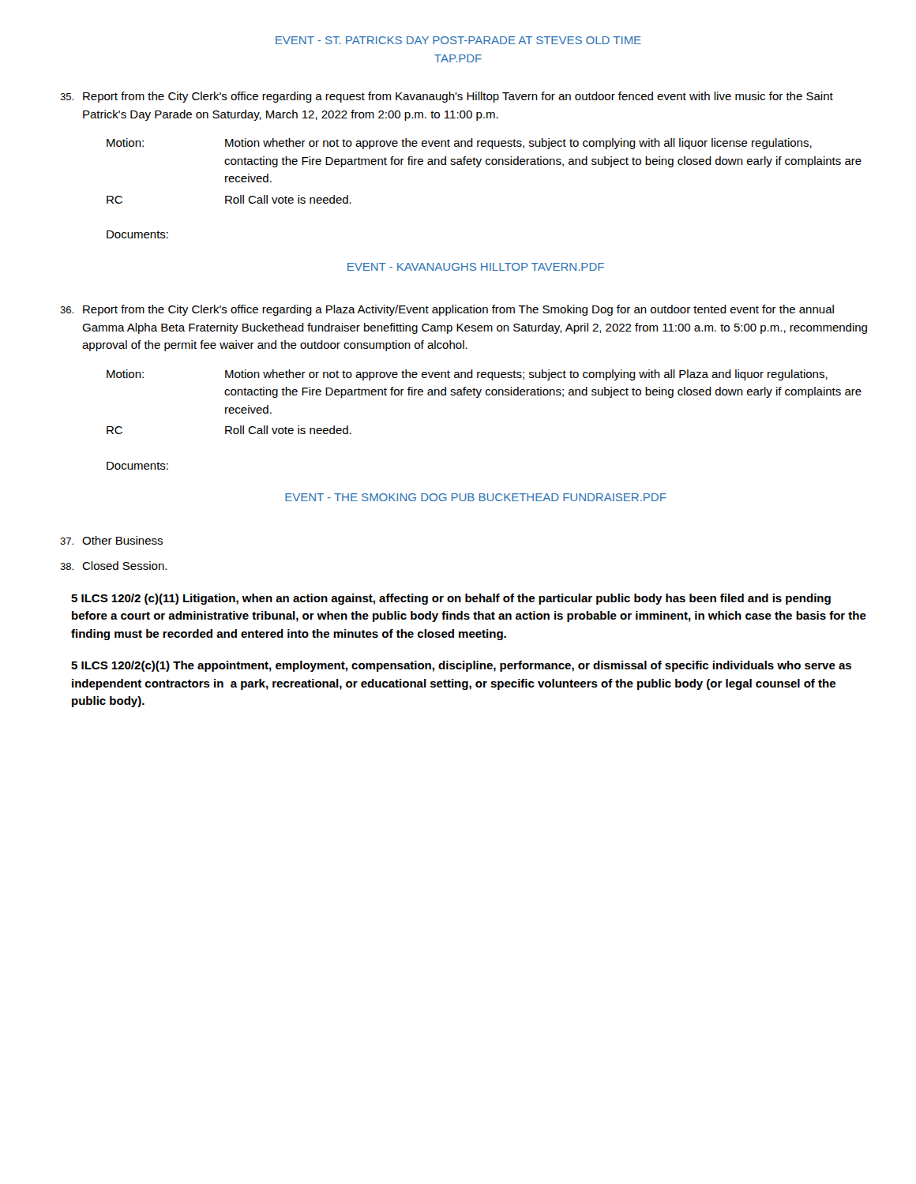EVENT - ST. PATRICKS DAY POST-PARADE AT STEVES OLD TIME
TAP.PDF
35.
Report from the City Clerk's office regarding a request from Kavanaugh's Hilltop Tavern for an outdoor fenced event with live music for the Saint Patrick's Day Parade on Saturday, March 12, 2022 from 2:00 p.m. to 11:00 p.m.
Motion:
Motion whether or not to approve the event and requests, subject to complying with all liquor license regulations, contacting the Fire Department for fire and safety considerations, and subject to being closed down early if complaints are received.
RC
Roll Call vote is needed.
Documents:
EVENT - KAVANAUGHS HILLTOP TAVERN.PDF
36.
Report from the City Clerk's office regarding a Plaza Activity/Event application from The Smoking Dog for an outdoor tented event for the annual Gamma Alpha Beta Fraternity Buckethead fundraiser benefitting Camp Kesem on Saturday, April 2, 2022 from 11:00 a.m. to 5:00 p.m., recommending approval of the permit fee waiver and the outdoor consumption of alcohol.
Motion:
Motion whether or not to approve the event and requests; subject to complying with all Plaza and liquor regulations, contacting the Fire Department for fire and safety considerations; and subject to being closed down early if complaints are received.
RC
Roll Call vote is needed.
Documents:
EVENT - THE SMOKING DOG PUB BUCKETHEAD FUNDRAISER.PDF
37.
Other Business
38.
Closed Session.
5 ILCS 120/2 (c)(11) Litigation, when an action against, affecting or on behalf of the particular public body has been filed and is pending before a court or administrative tribunal, or when the public body finds that an action is probable or imminent, in which case the basis for the finding must be recorded and entered into the minutes of the closed meeting.
5 ILCS 120/2(c)(1) The appointment, employment, compensation, discipline, performance, or dismissal of specific individuals who serve as independent contractors in a park, recreational, or educational setting, or specific volunteers of the public body (or legal counsel of the public body).